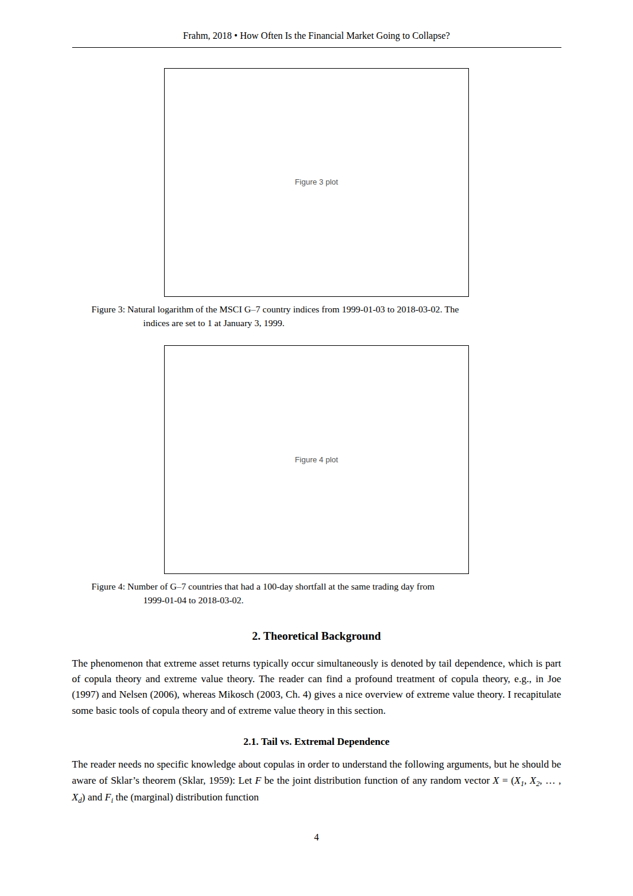Frahm, 2018 • How Often Is the Financial Market Going to Collapse?
Figure 3 plot
Figure 3: Natural logarithm of the MSCI G–7 country indices from 1999-01-03 to 2018-03-02. The indices are set to 1 at January 3, 1999.
Figure 4 plot
Figure 4: Number of G–7 countries that had a 100-day shortfall at the same trading day from 1999-01-04 to 2018-03-02.
2. Theoretical Background
The phenomenon that extreme asset returns typically occur simultaneously is denoted by tail dependence, which is part of copula theory and extreme value theory. The reader can find a profound treatment of copula theory, e.g., in Joe (1997) and Nelsen (2006), whereas Mikosch (2003, Ch. 4) gives a nice overview of extreme value theory. I recapitulate some basic tools of copula theory and of extreme value theory in this section.
2.1. Tail vs. Extremal Dependence
The reader needs no specific knowledge about copulas in order to understand the following arguments, but he should be aware of Sklar’s theorem (Sklar, 1959): Let F be the joint distribution function of any random vector X = (X1, X2, … , Xd) and Fi the (marginal) distribution function
4